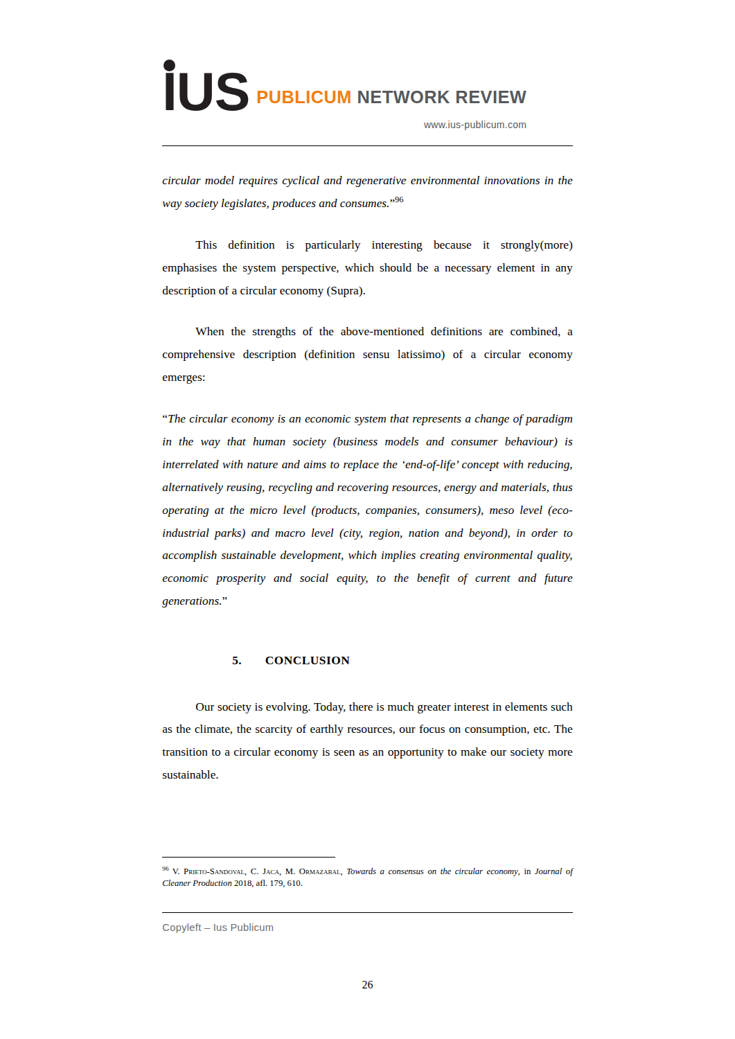IUS
PUBLICUM NETWORK REVIEW
www.ius-publicum.com
circular model requires cyclical and regenerative environmental innovations in the way society legislates, produces and consumes.”96
This definition is particularly interesting because it strongly(more) emphasises the system perspective, which should be a necessary element in any description of a circular economy (Supra).
When the strengths of the above-mentioned definitions are combined, a comprehensive description (definition sensu latissimo) of a circular economy emerges:
“The circular economy is an economic system that represents a change of paradigm in the way that human society (business models and consumer behaviour) is interrelated with nature and aims to replace the ‘end-of-life’ concept with reducing, alternatively reusing, recycling and recovering resources, energy and materials, thus operating at the micro level (products, companies, consumers), meso level (eco-industrial parks) and macro level (city, region, nation and beyond), in order to accomplish sustainable development, which implies creating environmental quality, economic prosperity and social equity, to the benefit of current and future generations.”
5. CONCLUSION
Our society is evolving. Today, there is much greater interest in elements such as the climate, the scarcity of earthly resources, our focus on consumption, etc. The transition to a circular economy is seen as an opportunity to make our society more sustainable.
96 V. Prieto-Sandoval, C. Jaca, M. Ormazabal, Towards a consensus on the circular economy, in Journal of Cleaner Production 2018, afl. 179, 610.
Copyleft – Ius Publicum
26